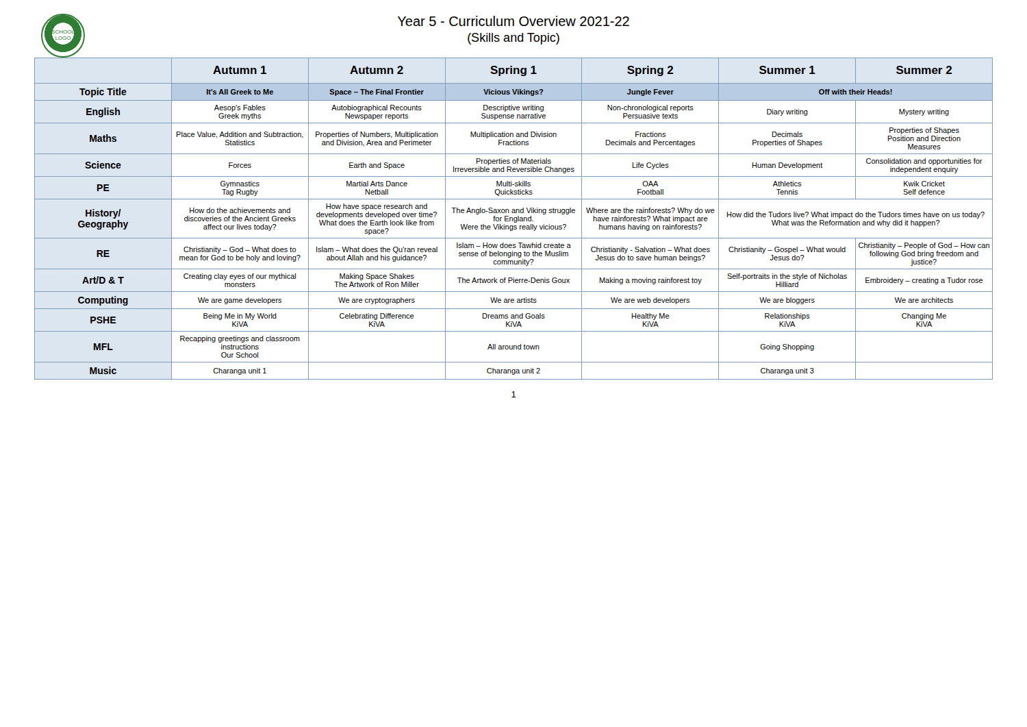SCHOOL
LOGO
Year 5 - Curriculum Overview 2021-22
(Skills and Topic)
| | Autumn 1 | Autumn 2 | Spring 1 | Spring 2 | Summer 1 | Summer 2 |
| --- | --- | --- | --- | --- | --- | --- |
| Topic Title | It's All Greek to Me | Space – The Final Frontier | Vicious Vikings? | Jungle Fever | Off with their Heads! |
| English | Aesop's Fables Greek myths | Autobiographical Recounts Newspaper reports | Descriptive writing Suspense narrative | Non-chronological reports Persuasive texts | Diary writing | Mystery writing |
| Maths | Place Value, Addition and Subtraction, Statistics | Properties of Numbers, Multiplication and Division, Area and Perimeter | Multiplication and Division Fractions | Fractions Decimals and Percentages | Decimals Properties of Shapes | Properties of Shapes Position and Direction Measures |
| Science | Forces | Earth and Space | Properties of Materials Irreversible and Reversible Changes | Life Cycles | Human Development | Consolidation and opportunities for independent enquiry |
| PE | Gymnastics Tag Rugby | Martial Arts Dance Netball | Multi-skills Quicksticks | OAA Football | Athletics Tennis | Kwik Cricket Self defence |
| History/ Geography | How do the achievements and discoveries of the Ancient Greeks affect our lives today? | How have space research and developments developed over time? What does the Earth look like from space? | The Anglo-Saxon and Viking struggle for England. Were the Vikings really vicious? | Where are the rainforests? Why do we have rainforests? What impact are humans having on rainforests? | How did the Tudors live? What impact do the Tudors times have on us today? What was the Reformation and why did it happen? |
| RE | Christianity – God – What does to mean for God to be holy and loving? | Islam – What does the Qu'ran reveal about Allah and his guidance? | Islam – How does Tawhid create a sense of belonging to the Muslim community? | Christianity - Salvation – What does Jesus do to save human beings? | Christianity – Gospel – What would Jesus do? | Christianity – People of God – How can following God bring freedom and justice? |
| Art/D & T | Creating clay eyes of our mythical monsters | Making Space Shakes The Artwork of Ron Miller | The Artwork of Pierre-Denis Goux | Making a moving rainforest toy | Self-portraits in the style of Nicholas Hilliard | Embroidery – creating a Tudor rose |
| Computing | We are game developers | We are cryptographers | We are artists | We are web developers | We are bloggers | We are architects |
| PSHE | Being Me in My World KiVA | Celebrating Difference KiVA | Dreams and Goals KiVA | Healthy Me KiVA | Relationships KiVA | Changing Me KiVA |
| MFL | Recapping greetings and classroom instructions Our School | | All around town | | Going Shopping | |
| Music | Charanga unit 1 | | Charanga unit 2 | | Charanga unit 3 | |
1